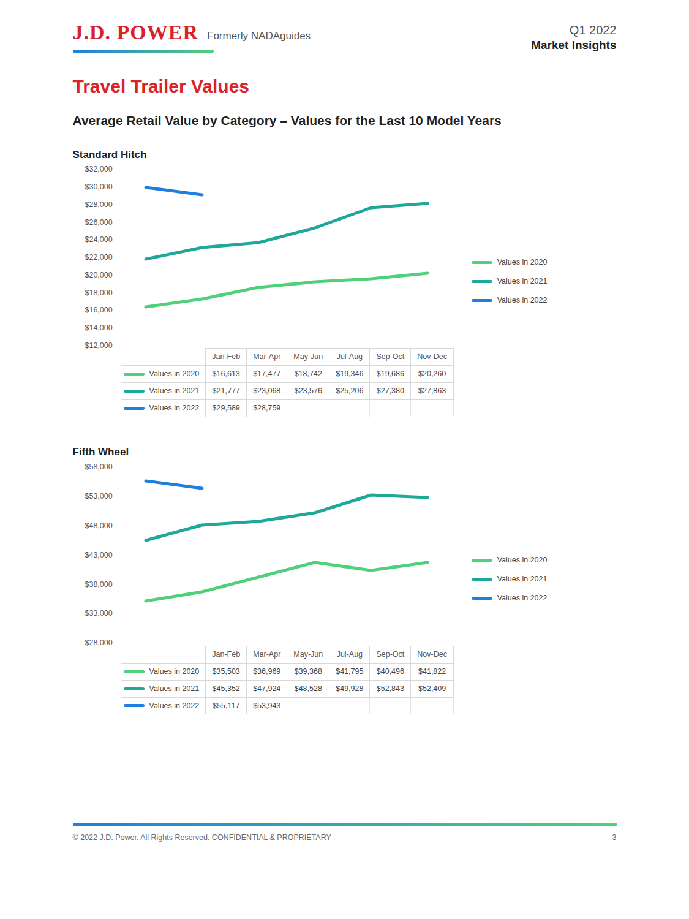J.D. POWER Formerly NADAguides
Q1 2022
Market Insights
Travel Trailer Values
Average Retail Value by Category – Values for the Last 10 Model Years
Standard Hitch
$32,000 $30,000 $28,000 $26,000 $24,000 $22,000 $20,000 $18,000 $16,000 $14,000 $12,000
y: 12,000 -> 300 ; 32,000 -> 0 => y = (32000 - v)/20000*300
| | Jan-Feb | Mar-Apr | May-Jun | Jul-Aug | Sep-Oct | Nov-Dec |
| --- | --- | --- | --- | --- | --- | --- |
| Values in 2020 | $16,613 | $17,477 | $18,742 | $19,346 | $19,686 | $20,260 |
| Values in 2021 | $21,777 | $23,068 | $23,576 | $25,206 | $27,380 | $27,863 |
| Values in 2022 | $29,589 | $28,759 | | | | |
Values in 2020
Values in 2021
Values in 2022
Fifth Wheel
$58,000 $53,000 $48,000 $43,000 $38,000 $33,000 $28,000
| | Jan-Feb | Mar-Apr | May-Jun | Jul-Aug | Sep-Oct | Nov-Dec |
| --- | --- | --- | --- | --- | --- | --- |
| Values in 2020 | $35,503 | $36,969 | $39,368 | $41,795 | $40,496 | $41,822 |
| Values in 2021 | $45,352 | $47,924 | $48,528 | $49,928 | $52,843 | $52,409 |
| Values in 2022 | $55,117 | $53,943 | | | | |
Values in 2020
Values in 2021
Values in 2022
© 2022 J.D. Power. All Rights Reserved. CONFIDENTIAL & PROPRIETARY 3